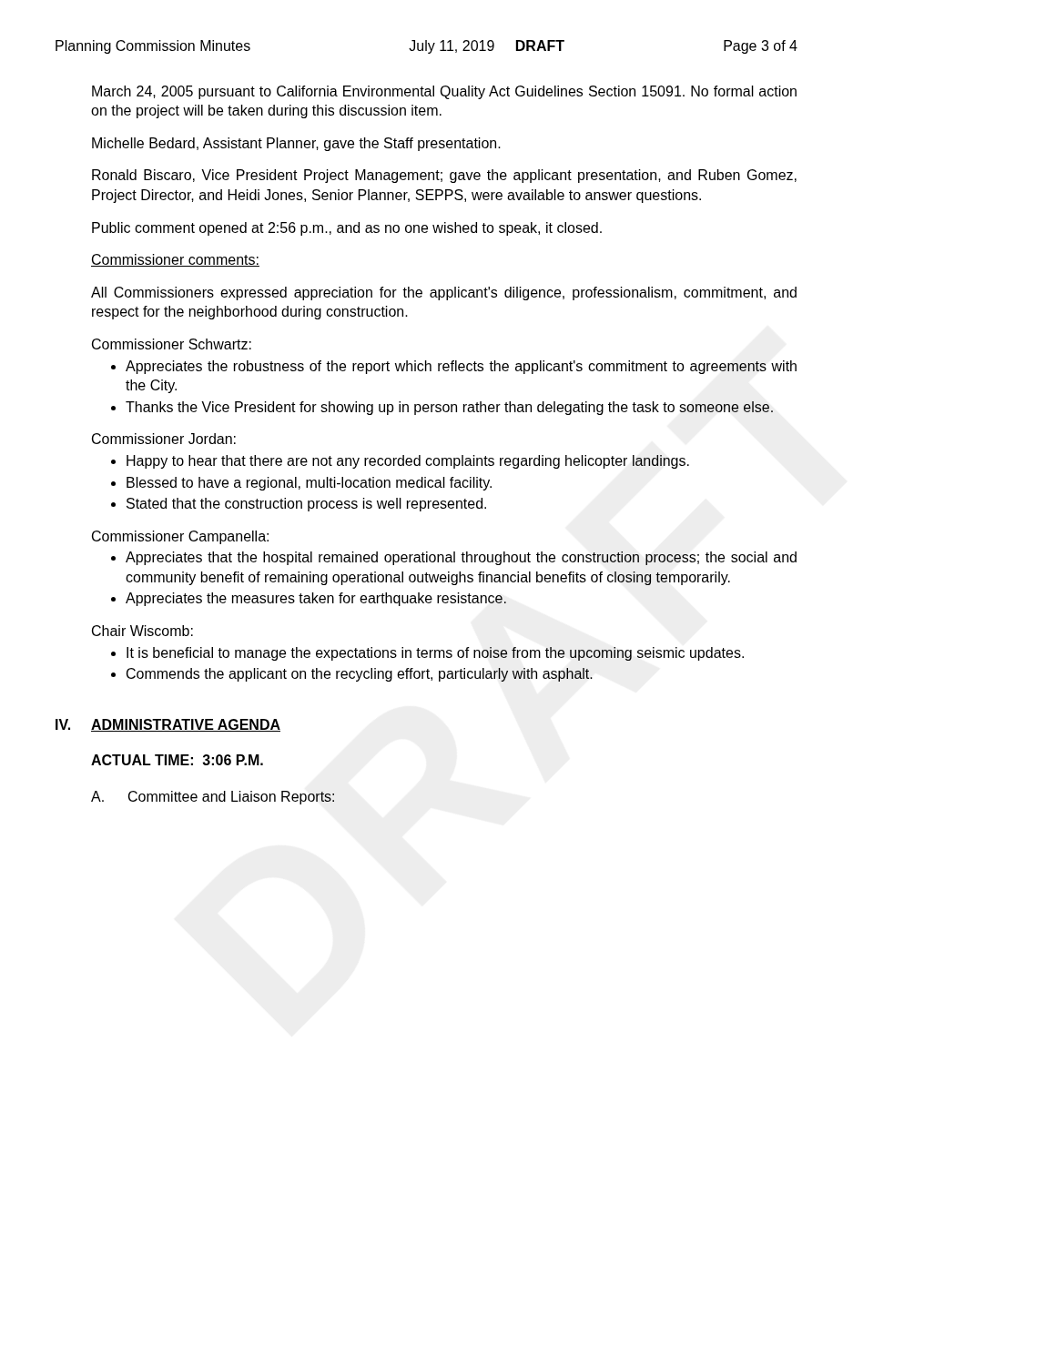DRAFT
Planning Commission Minutes
July 11, 2019 DRAFT
Page 3 of 4
March 24, 2005 pursuant to California Environmental Quality Act Guidelines Section 15091. No formal action on the project will be taken during this discussion item.
Michelle Bedard, Assistant Planner, gave the Staff presentation.
Ronald Biscaro, Vice President Project Management; gave the applicant presentation, and Ruben Gomez, Project Director, and Heidi Jones, Senior Planner, SEPPS, were available to answer questions.
Public comment opened at 2:56 p.m., and as no one wished to speak, it closed.
Commissioner comments:
All Commissioners expressed appreciation for the applicant's diligence, professionalism, commitment, and respect for the neighborhood during construction.
Commissioner Schwartz:
Appreciates the robustness of the report which reflects the applicant's commitment to agreements with the City.
Thanks the Vice President for showing up in person rather than delegating the task to someone else.
Commissioner Jordan:
Happy to hear that there are not any recorded complaints regarding helicopter landings.
Blessed to have a regional, multi-location medical facility.
Stated that the construction process is well represented.
Commissioner Campanella:
Appreciates that the hospital remained operational throughout the construction process; the social and community benefit of remaining operational outweighs financial benefits of closing temporarily.
Appreciates the measures taken for earthquake resistance.
Chair Wiscomb:
It is beneficial to manage the expectations in terms of noise from the upcoming seismic updates.
Commends the applicant on the recycling effort, particularly with asphalt.
IV. ADMINISTRATIVE AGENDA
ACTUAL TIME: 3:06 P.M.
A. Committee and Liaison Reports: